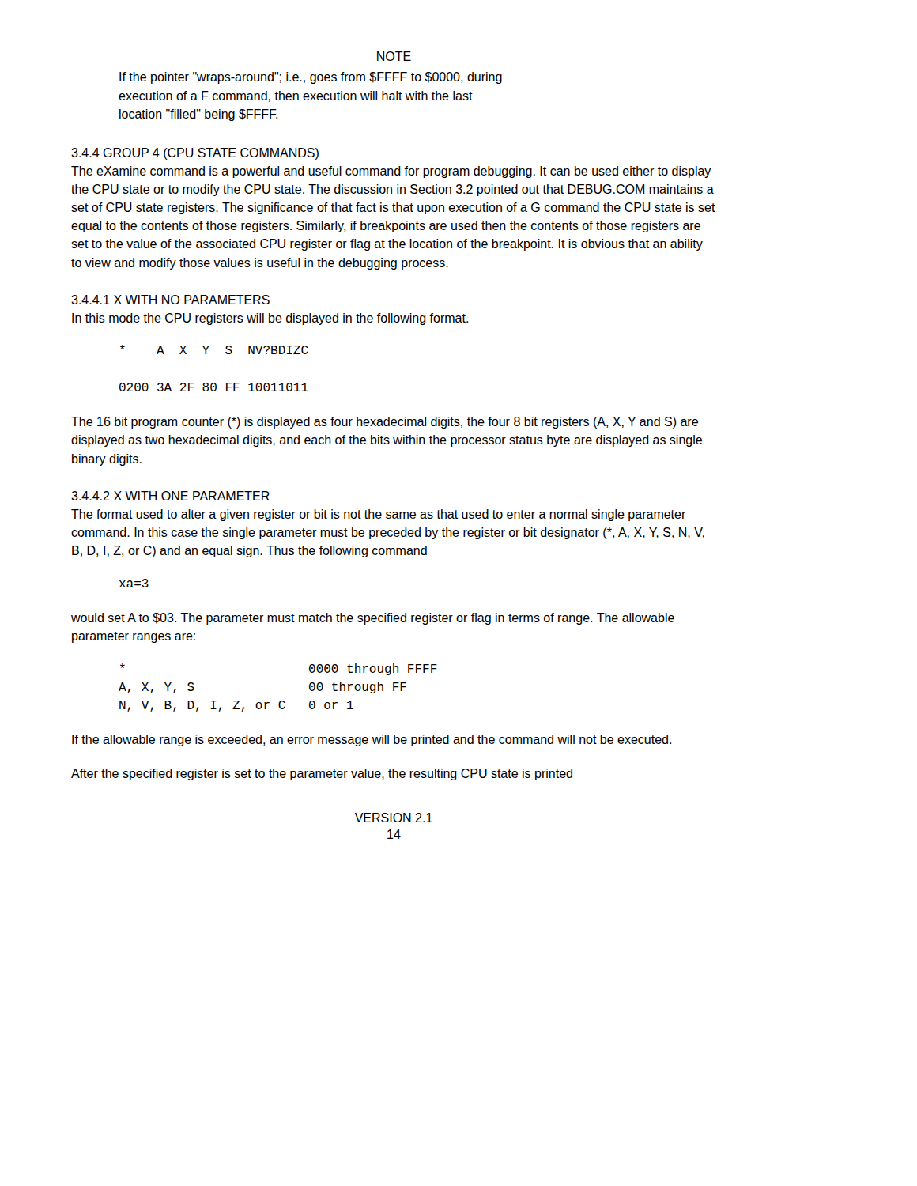NOTE
If the pointer "wraps-around"; i.e., goes from $FFFF to $0000, during execution of a F command, then execution will halt with the last location "filled" being $FFFF.
3.4.4 GROUP 4 (CPU STATE COMMANDS)
The eXamine command is a powerful and useful command for program debugging. It can be used either to display the CPU state or to modify the CPU state. The discussion in Section 3.2 pointed out that DEBUG.COM maintains a set of CPU state registers. The significance of that fact is that upon execution of a G command the CPU state is set equal to the contents of those registers. Similarly, if breakpoints are used then the contents of those registers are set to the value of the associated CPU register or flag at the location of the breakpoint. It is obvious that an ability to view and modify those values is useful in the debugging process.
3.4.4.1 X WITH NO PARAMETERS
In this mode the CPU registers will be displayed in the following format.
*    A  X  Y  S  NV?BDIZC

0200 3A 2F 80 FF 10011011
The 16 bit program counter (*) is displayed as four hexadecimal digits, the four 8 bit registers (A, X, Y and S) are displayed as two hexadecimal digits, and each of the bits within the processor status byte are displayed as single binary digits.
3.4.4.2 X WITH ONE PARAMETER
The format used to alter a given register or bit is not the same as that used to enter a normal single parameter command. In this case the single parameter must be preceded by the register or bit designator (*, A, X, Y, S, N, V, B, D, I, Z, or C) and an equal sign. Thus the following command
xa=3
would set A to $03. The parameter must match the specified register or flag in terms of range. The allowable parameter ranges are:
*                        0000 through FFFF
A, X, Y, S               00 through FF
N, V, B, D, I, Z, or C   0 or 1
If the allowable range is exceeded, an error message will be printed and the command will not be executed.
After the specified register is set to the parameter value, the resulting CPU state is printed
VERSION 2.1
14